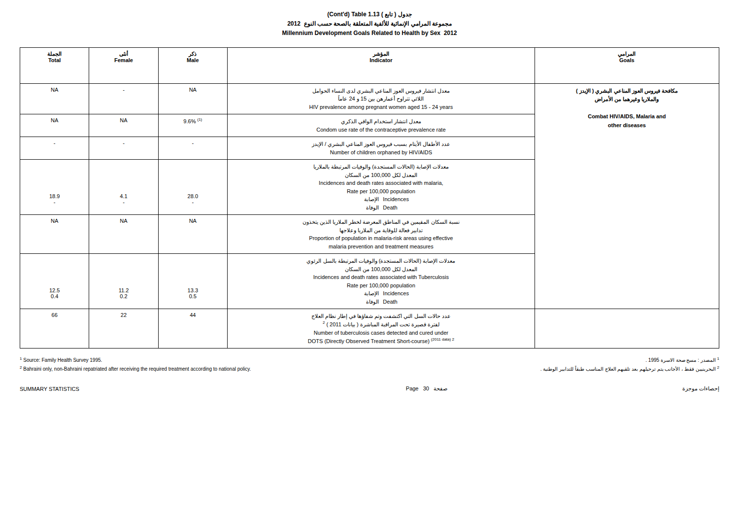(Cont'd) Table 1.13 جدول ( تابع )
مجموعة المرامي الإنمائية للألفية المتعلقة بالصحة حسب النوع 2012
Millennium Development Goals Related to Health by Sex 2012
| الجملة Total | أنثى Female | ذكر Male | المؤشر Indicator | المرامي Goals |
| --- | --- | --- | --- | --- |
| NA | - | NA | معدل انتشار فيروس العوز المناعي البشري لدى النساء الحوامل اللائي تتراوح أعمارهن بين 15 و 24 عاماً HIV prevalence among pregnant women aged 15 - 24 years | مكافحة فيروس العوز المناعي البشري ( الإيدز ) والملاريا وغيرهما من الأمراض Combat HIV/AIDS, Malaria and other diseases |
| NA | NA | 9.6% (1) | معدل انتشار استخدام الواقي الذكري Condom use rate of the contraceptive prevalence rate |
| - | - | - | عدد الأطفال الأيتام بسبب فيروس العوز المناعي البشري / الإيدز Number of children orphaned by HIV/AIDS |
| 18.9 - | 4.1 - | 28.0 - | معدلات الإصابة (الحالات المستجدة) والوفيات المرتبطة بالملاريا المعدل لكل 100,000 من السكان Incidences and death rates associated with malaria, Rate per 100,000 population / الإصابة / Incidences / / الوفاة / Death / |
| NA | NA | NA | نسبة السكان المقيمين في المناطق المعرضة لخطر الملاريا الذين يتخذون تدابير فعالة للوقاية من الملاريا وعلاجها Proportion of population in malaria-risk areas using effective malaria prevention and treatment measures |
| 12.5 0.4 | 11.2 0.2 | 13.3 0.5 | معدلات الإصابة (الحالات المستجدة) والوفيات المرتبطة بالسل الرئوي المعدل لكل 100,000 من السكان Incidences and death rates associated with Tuberculosis Rate per 100,000 population / الإصابة / Incidences / / الوفاة / Death / |
| 66 | 22 | 44 | عدد حالات السل التي اكتشفت وتم شفاؤها في إطار نظام العلاج لفترة قصيرة تحت المراقبة المباشرة ( بيانات 2011 ) 2 Number of tuberculosis cases detected and cured under DOTS (Directly Observed Treatment Short-course) (2011 data) 2 | |
| 1 Source: Family Health Survey 1995. | 1 المصدر : مسح صحة الاسرة 1995 . |
| 2 Bahraini only, non-Bahraini repatriated after receiving the required treatment according to national policy. | 2 البحرينيين فقط ، الأجانب يتم ترحيلهم بعد تلقيهم العلاج المناسب طبقاً للتدابير الوطنية . |
| SUMMARY STATISTICS | Page 30 صفحة | إحصاءات موجزة |